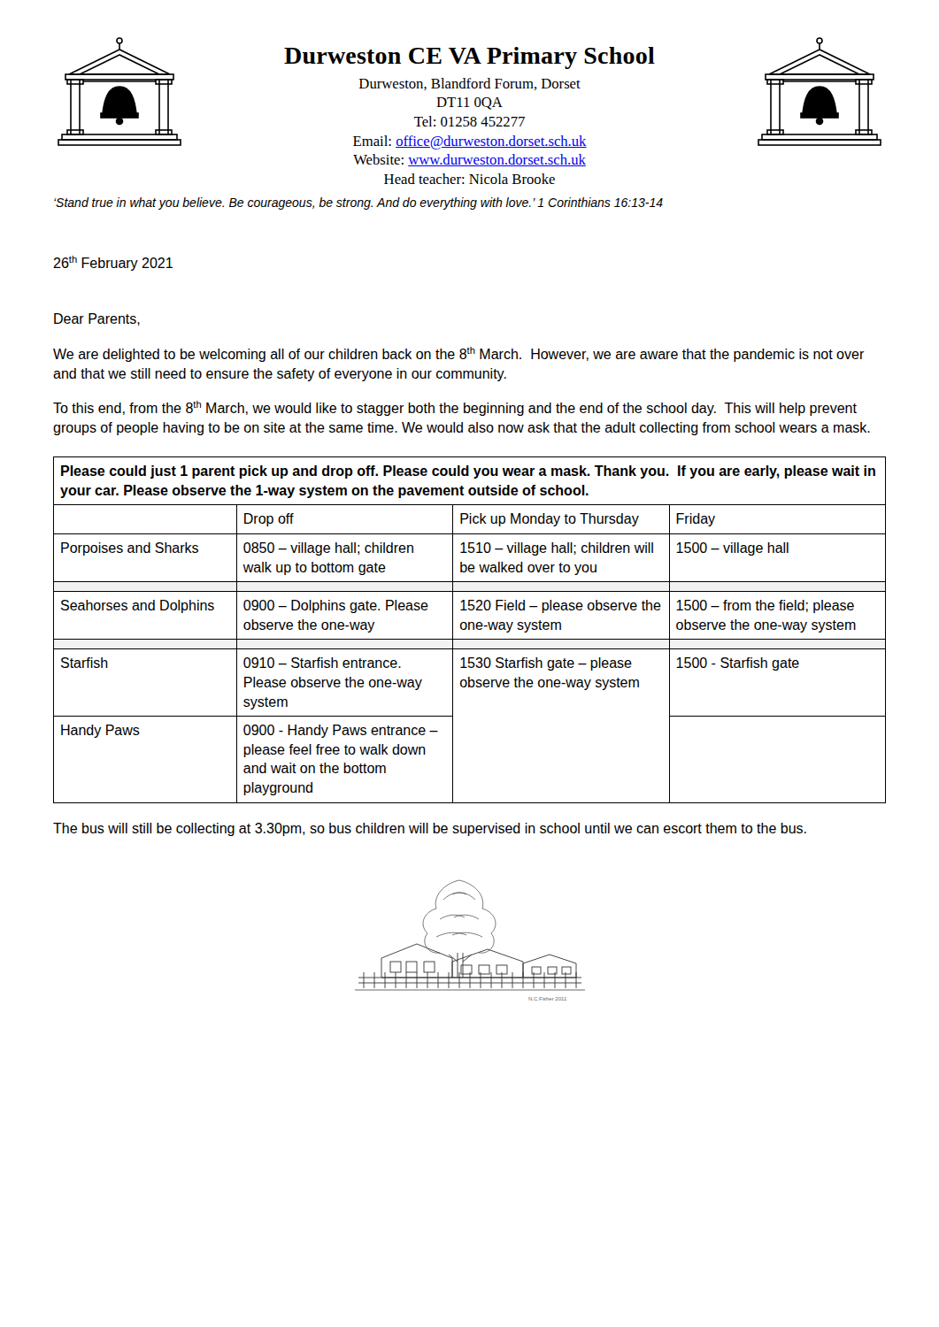Durweston CE VA Primary School
Durweston, Blandford Forum, Dorset
DT11 0QA
Tel: 01258 452277
Email: office@durweston.dorset.sch.uk
Website: www.durweston.dorset.sch.uk
Head teacher: Nicola Brooke
‘Stand true in what you believe. Be courageous, be strong. And do everything with love.’ 1 Corinthians 16:13-14
26th February 2021
Dear Parents,
We are delighted to be welcoming all of our children back on the 8th March. However, we are aware that the pandemic is not over and that we still need to ensure the safety of everyone in our community.
To this end, from the 8th March, we would like to stagger both the beginning and the end of the school day. This will help prevent groups of people having to be on site at the same time. We would also now ask that the adult collecting from school wears a mask.
| Please could just 1 parent pick up and drop off. Please could you wear a mask. Thank you. If you are early, please wait in your car. Please observe the 1-way system on the pavement outside of school. |
| | Drop off | Pick up Monday to Thursday | Friday |
| Porpoises and Sharks | 0850 – village hall; children walk up to bottom gate | 1510 – village hall; children will be walked over to you | 1500 – village hall |
| Seahorses and Dolphins | 0900 – Dolphins gate. Please observe the one-way | 1520 Field – please observe the one-way system | 1500 – from the field; please observe the one-way system |
| Starfish | 0910 – Starfish entrance. Please observe the one-way system | 1530 Starfish gate – please observe the one-way system | 1500 - Starfish gate |
| Handy Paws | 0900 - Handy Paws entrance – please feel free to walk down and wait on the bottom playground | |
The bus will still be collecting at 3.30pm, so bus children will be supervised in school until we can escort them to the bus.
N.C.Fisher 2011